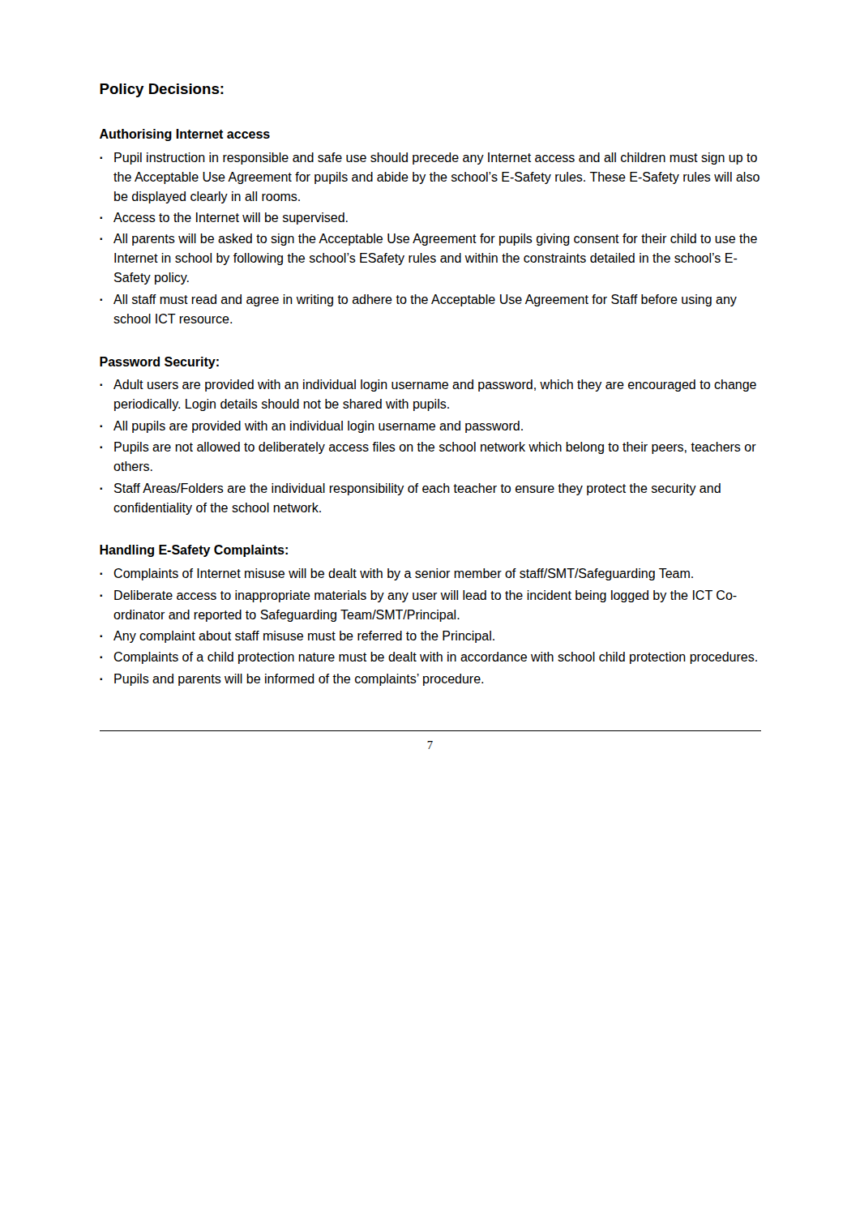Policy Decisions:
Authorising Internet access
Pupil instruction in responsible and safe use should precede any Internet access and all children must sign up to the Acceptable Use Agreement for pupils and abide by the school’s E-Safety rules. These E-Safety rules will also be displayed clearly in all rooms.
Access to the Internet will be supervised.
All parents will be asked to sign the Acceptable Use Agreement for pupils giving consent for their child to use the Internet in school by following the school’s ESafety rules and within the constraints detailed in the school’s E-Safety policy.
All staff must read and agree in writing to adhere to the Acceptable Use Agreement for Staff before using any school ICT resource.
Password Security:
Adult users are provided with an individual login username and password, which they are encouraged to change periodically. Login details should not be shared with pupils.
All pupils are provided with an individual login username and password.
Pupils are not allowed to deliberately access files on the school network which belong to their peers, teachers or others.
Staff Areas/Folders are the individual responsibility of each teacher to ensure they protect the security and confidentiality of the school network.
Handling E-Safety Complaints:
Complaints of Internet misuse will be dealt with by a senior member of staff/SMT/Safeguarding Team.
Deliberate access to inappropriate materials by any user will lead to the incident being logged by the ICT Co-ordinator and reported to Safeguarding Team/SMT/Principal.
Any complaint about staff misuse must be referred to the Principal.
Complaints of a child protection nature must be dealt with in accordance with school child protection procedures.
Pupils and parents will be informed of the complaints’ procedure.
7